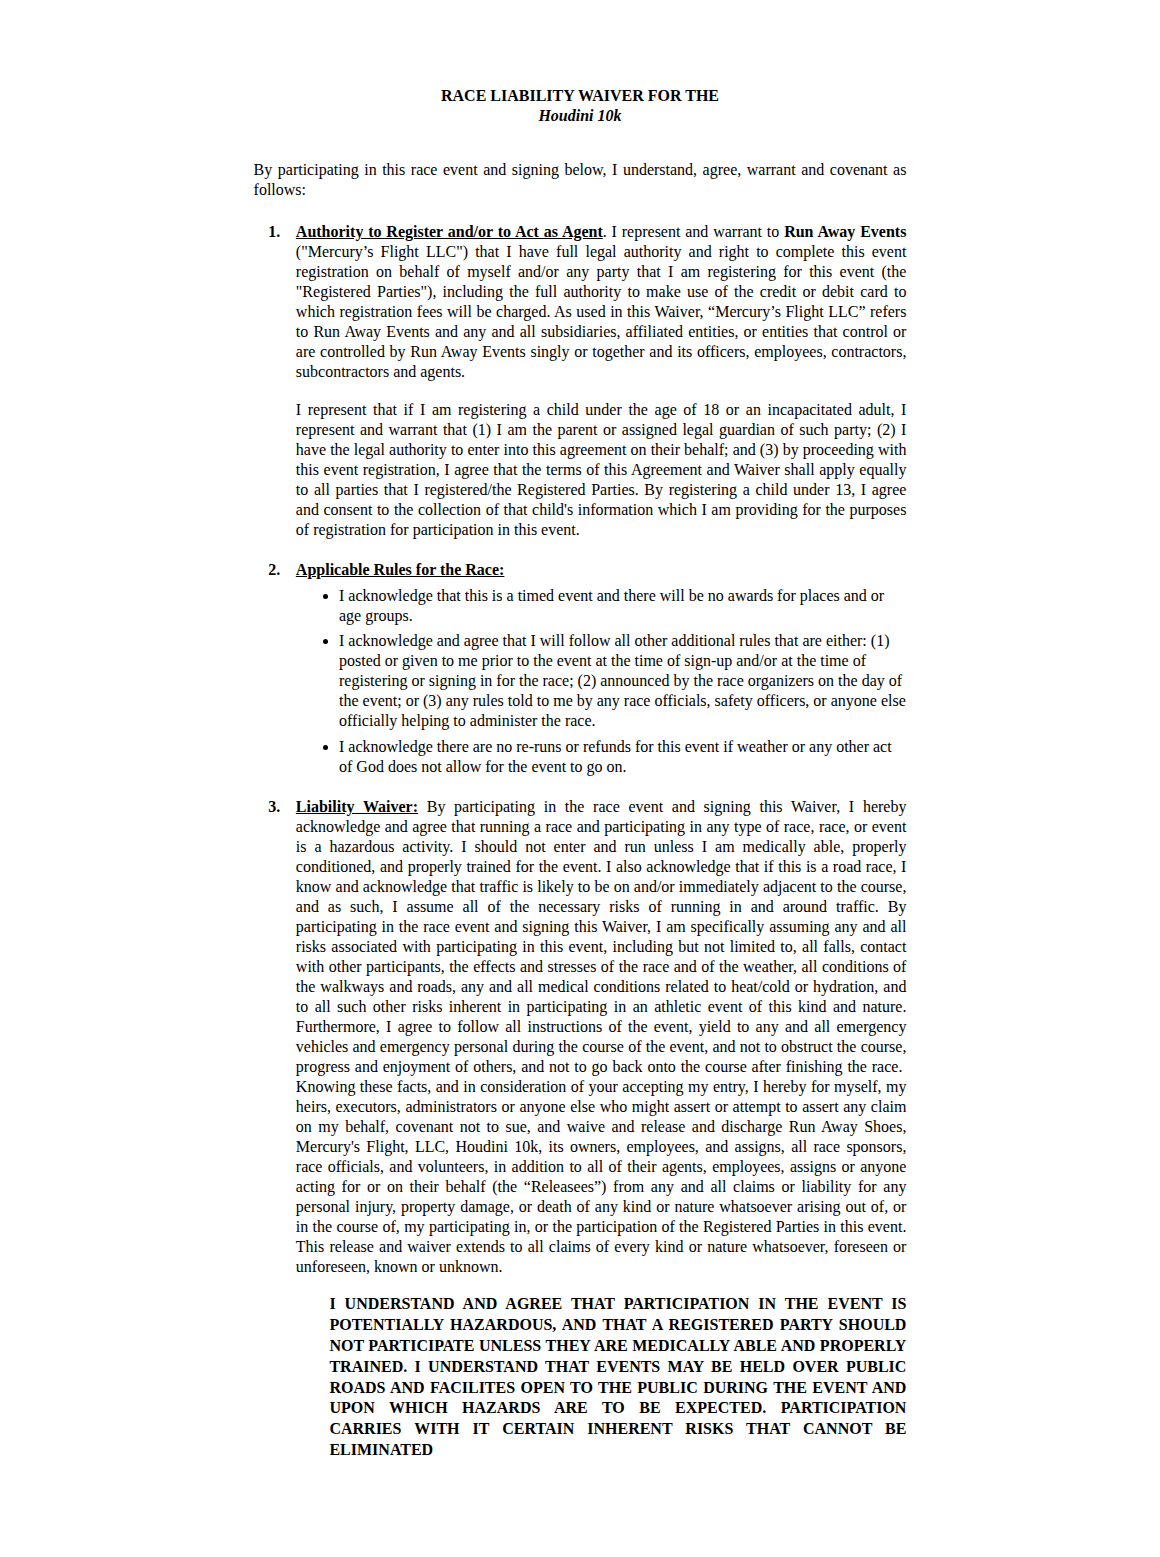RACE LIABILITY WAIVER FOR THE Houdini 10k
By participating in this race event and signing below, I understand, agree, warrant and covenant as follows:
Authority to Register and/or to Act as Agent. I represent and warrant to Run Away Events ("Mercury’s Flight LLC") that I have full legal authority and right to complete this event registration on behalf of myself and/or any party that I am registering for this event (the "Registered Parties"), including the full authority to make use of the credit or debit card to which registration fees will be charged. As used in this Waiver, “Mercury’s Flight LLC” refers to Run Away Events and any and all subsidiaries, affiliated entities, or entities that control or are controlled by Run Away Events singly or together and its officers, employees, contractors, subcontractors and agents.
I represent that if I am registering a child under the age of 18 or an incapacitated adult, I represent and warrant that (1) I am the parent or assigned legal guardian of such party; (2) I have the legal authority to enter into this agreement on their behalf; and (3) by proceeding with this event registration, I agree that the terms of this Agreement and Waiver shall apply equally to all parties that I registered/the Registered Parties. By registering a child under 13, I agree and consent to the collection of that child's information which I am providing for the purposes of registration for participation in this event.
Applicable Rules for the Race:
I acknowledge that this is a timed event and there will be no awards for places and or age groups.
I acknowledge and agree that I will follow all other additional rules that are either: (1) posted or given to me prior to the event at the time of sign-up and/or at the time of registering or signing in for the race; (2) announced by the race organizers on the day of the event; or (3) any rules told to me by any race officials, safety officers, or anyone else officially helping to administer the race.
I acknowledge there are no re-runs or refunds for this event if weather or any other act of God does not allow for the event to go on.
Liability Waiver: By participating in the race event and signing this Waiver, I hereby acknowledge and agree that running a race and participating in any type of race, race, or event is a hazardous activity. I should not enter and run unless I am medically able, properly conditioned, and properly trained for the event. I also acknowledge that if this is a road race, I know and acknowledge that traffic is likely to be on and/or immediately adjacent to the course, and as such, I assume all of the necessary risks of running in and around traffic. By participating in the race event and signing this Waiver, I am specifically assuming any and all risks associated with participating in this event, including but not limited to, all falls, contact with other participants, the effects and stresses of the race and of the weather, all conditions of the walkways and roads, any and all medical conditions related to heat/cold or hydration, and to all such other risks inherent in participating in an athletic event of this kind and nature. Furthermore, I agree to follow all instructions of the event, yield to any and all emergency vehicles and emergency personal during the course of the event, and not to obstruct the course, progress and enjoyment of others, and not to go back onto the course after finishing the race. Knowing these facts, and in consideration of your accepting my entry, I hereby for myself, my heirs, executors, administrators or anyone else who might assert or attempt to assert any claim on my behalf, covenant not to sue, and waive and release and discharge Run Away Shoes, Mercury's Flight, LLC, Houdini 10k, its owners, employees, and assigns, all race sponsors, race officials, and volunteers, in addition to all of their agents, employees, assigns or anyone acting for or on their behalf (the “Releasees”) from any and all claims or liability for any personal injury, property damage, or death of any kind or nature whatsoever arising out of, or in the course of, my participating in, or the participation of the Registered Parties in this event. This release and waiver extends to all claims of every kind or nature whatsoever, foreseen or unforeseen, known or unknown.
I understand and agree that participation in the event is potentially hazardous, and that a registered party should not participate unless they are medically able and properly trained. I understand that events may be held over public roads and facilites open to the public during the event and upon which hazards are to be expected. Participation carries with it certain inherent risks that cannot be eliminated